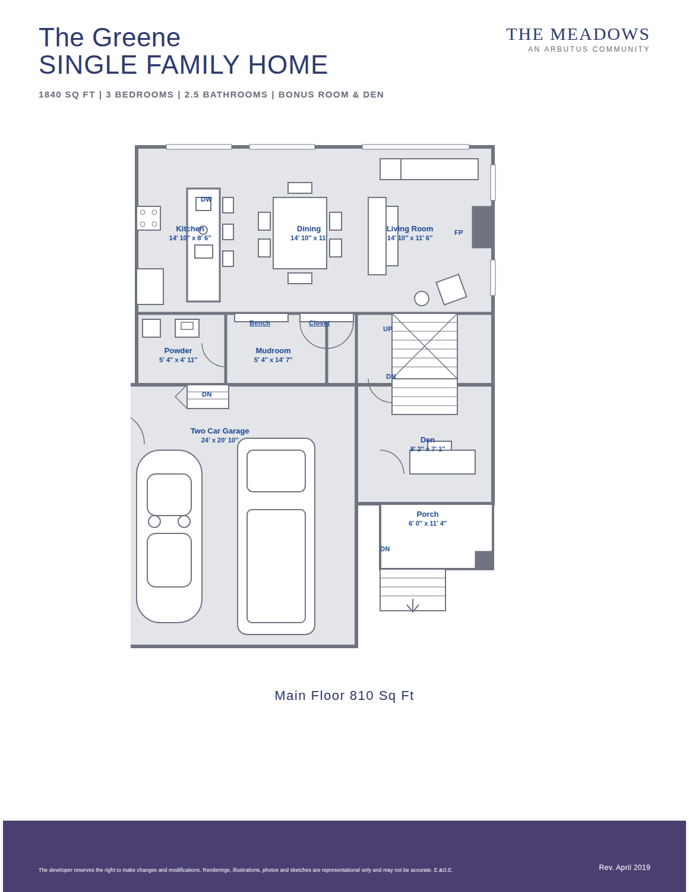The Greene
Single Family Home
1840 SQ FT|3 BEDROOMS|2.5 BATHROOMS|BONUS ROOM & DEN
The Meadows
An Arbutus Community
DW
Kitchen14′ 10″ x 8′ 6″
Dining14′ 10″ x 11′
Living Room14′ 10″ x 11′ 6″
FP
Bench
Closet
UP
Powder5′ 4″ x 4′ 11″
Mudroom5′ 4″ x 14′ 7″
DN
DN
Two Car Garage24′ x 20′ 10″
Den8′ 2″ x 7′ 1″
Porch6′ 0″ x 11′ 4″
DN
Main Floor 810 Sq Ft
The developer reserves the right to make changes and modifications. Renderings, illustrations, photos and sketches are representational only and may not be accurate. E.&O.E.
Rev. April 2019